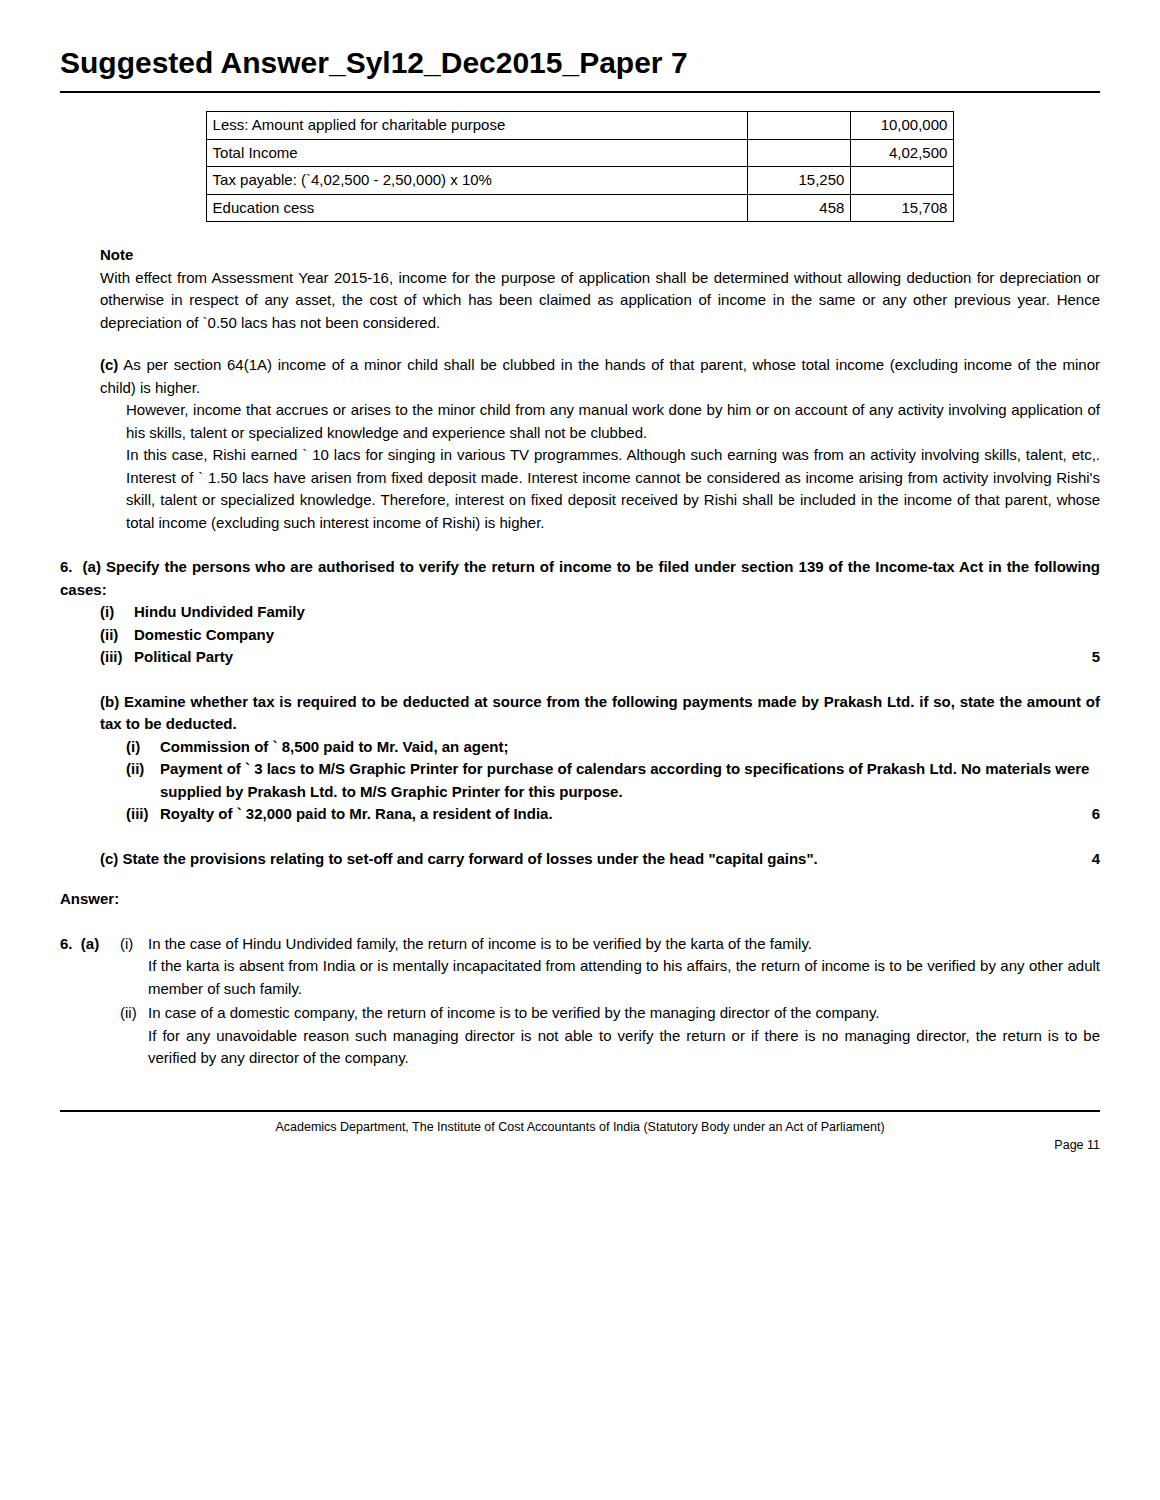Suggested Answer_Syl12_Dec2015_Paper 7
| Less: Amount applied for charitable purpose | | 10,00,000 |
| Total Income | | 4,02,500 |
| Tax payable: (`4,02,500 - 2,50,000) x 10% | 15,250 | |
| Education cess | 458 | 15,708 |
Note
With effect from Assessment Year 2015-16, income for the purpose of application shall be determined without allowing deduction for depreciation or otherwise in respect of any asset, the cost of which has been claimed as application of income in the same or any other previous year. Hence depreciation of `0.50 lacs has not been considered.
(c) As per section 64(1A) income of a minor child shall be clubbed in the hands of that parent, whose total income (excluding income of the minor child) is higher.
However, income that accrues or arises to the minor child from any manual work done by him or on account of any activity involving application of his skills, talent or specialized knowledge and experience shall not be clubbed.
In this case, Rishi earned ` 10 lacs for singing in various TV programmes. Although such earning was from an activity involving skills, talent, etc,. Interest of ` 1.50 lacs have arisen from fixed deposit made. Interest income cannot be considered as income arising from activity involving Rishi's skill, talent or specialized knowledge. Therefore, interest on fixed deposit received by Rishi shall be included in the income of that parent, whose total income (excluding such interest income of Rishi) is higher.
6. (a) Specify the persons who are authorised to verify the return of income to be filed under section 139 of the Income-tax Act in the following cases:
(i) Hindu Undivided Family
(ii) Domestic Company
(iii) Political Party5
(b) Examine whether tax is required to be deducted at source from the following payments made by Prakash Ltd. if so, state the amount of tax to be deducted.
(i) Commission of ` 8,500 paid to Mr. Vaid, an agent;
(ii) Payment of ` 3 lacs to M/S Graphic Printer for purchase of calendars according to specifications of Prakash Ltd. No materials were supplied by Prakash Ltd. to M/S Graphic Printer for this purpose.
(iii) Royalty of ` 32,000 paid to Mr. Rana, a resident of India.6
(c) State the provisions relating to set-off and carry forward of losses under the head "capital gains".4
Answer:
6. (a)
(i)
In the case of Hindu Undivided family, the return of income is to be verified by the karta of the family.
If the karta is absent from India or is mentally incapacitated from attending to his affairs, the return of income is to be verified by any other adult member of such family.
(ii)
In case of a domestic company, the return of income is to be verified by the managing director of the company.
If for any unavoidable reason such managing director is not able to verify the return or if there is no managing director, the return is to be verified by any director of the company.
Academics Department, The Institute of Cost Accountants of India (Statutory Body under an Act of Parliament)
Page 11